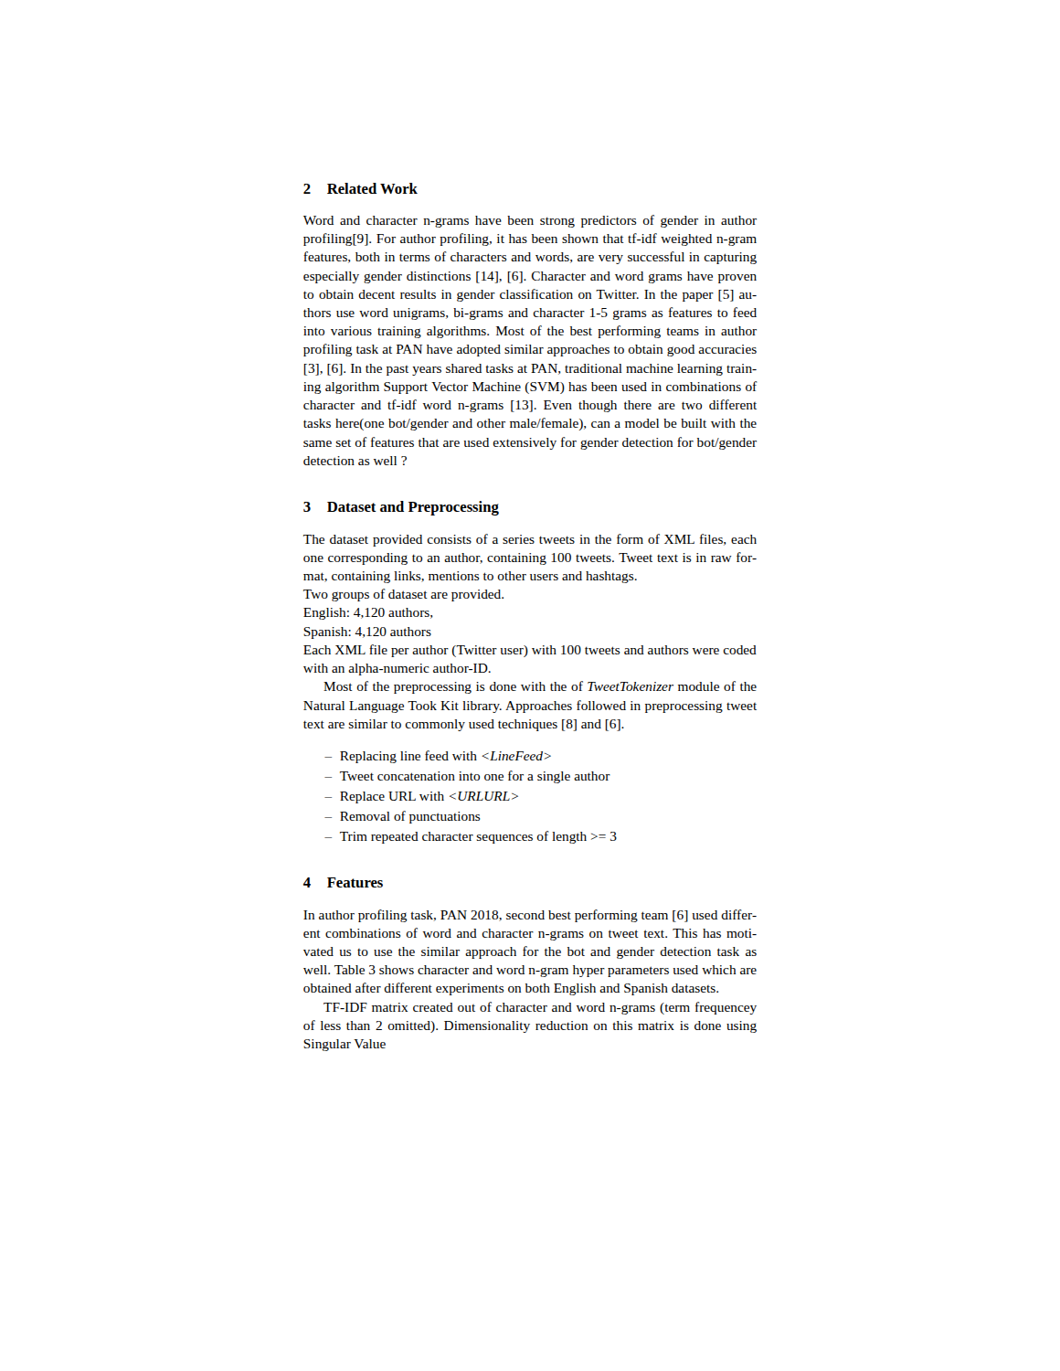2 Related Work
Word and character n-grams have been strong predictors of gender in author profiling[9]. For author profiling, it has been shown that tf-idf weighted n-gram features, both in terms of characters and words, are very successful in capturing especially gender distinctions [14], [6]. Character and word grams have proven to obtain decent results in gender classification on Twitter. In the paper [5] authors use word unigrams, bi-grams and character 1-5 grams as features to feed into various training algorithms. Most of the best performing teams in author profiling task at PAN have adopted similar approaches to obtain good accuracies [3], [6]. In the past years shared tasks at PAN, traditional machine learning training algorithm Support Vector Machine (SVM) has been used in combinations of character and tf-idf word n-grams [13]. Even though there are two different tasks here(one bot/gender and other male/female), can a model be built with the same set of features that are used extensively for gender detection for bot/gender detection as well ?
3 Dataset and Preprocessing
The dataset provided consists of a series tweets in the form of XML files, each one corresponding to an author, containing 100 tweets. Tweet text is in raw format, containing links, mentions to other users and hashtags.
Two groups of dataset are provided.
English: 4,120 authors,
Spanish: 4,120 authors
Each XML file per author (Twitter user) with 100 tweets and authors were coded with an alpha-numeric author-ID.
Most of the preprocessing is done with the of TweetTokenizer module of the Natural Language Took Kit library. Approaches followed in preprocessing tweet text are similar to commonly used techniques [8] and [6].
Replacing line feed with <LineFeed>
Tweet concatenation into one for a single author
Replace URL with <URLURL>
Removal of punctuations
Trim repeated character sequences of length >= 3
4 Features
In author profiling task, PAN 2018, second best performing team [6] used different combinations of word and character n-grams on tweet text. This has motivated us to use the similar approach for the bot and gender detection task as well. Table 3 shows character and word n-gram hyper parameters used which are obtained after different experiments on both English and Spanish datasets.
TF-IDF matrix created out of character and word n-grams (term frequencey of less than 2 omitted). Dimensionality reduction on this matrix is done using Singular Value